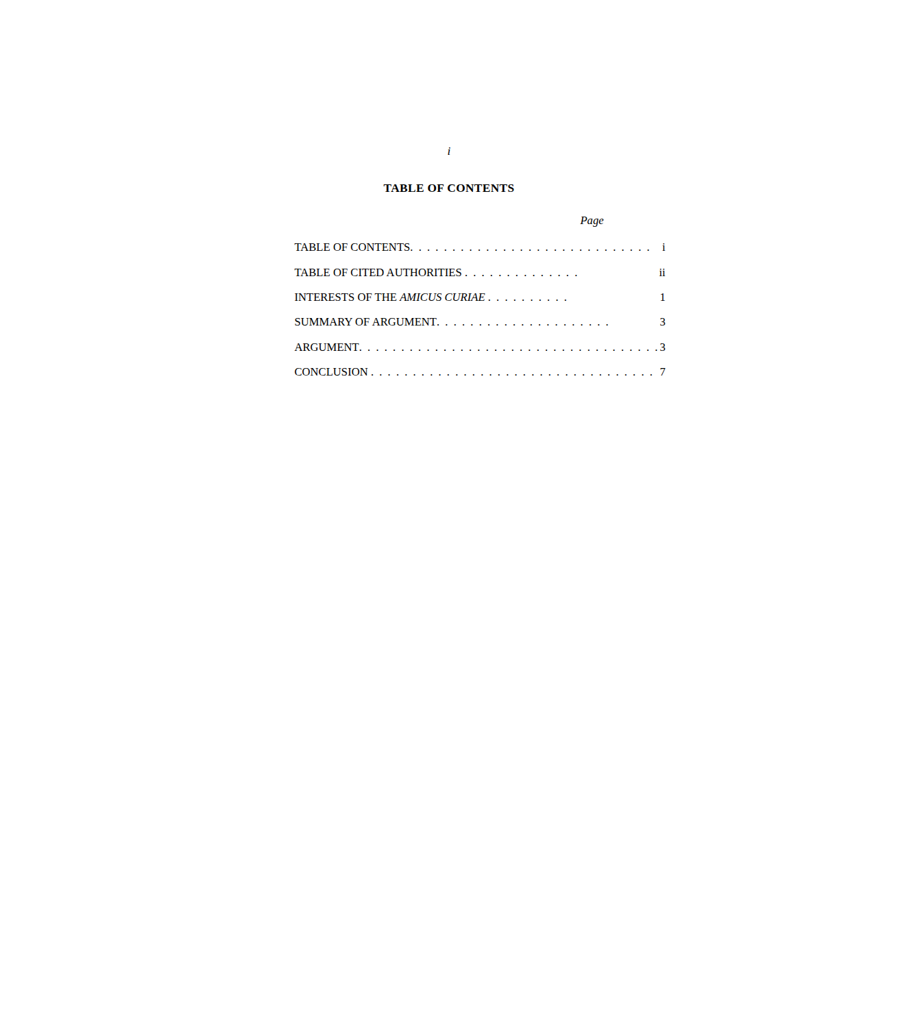i
Table of Contents
Page
| TABLE OF CONTENTS . . . . . . . . . . . . . . . . . . . . . . . . . . . . . | i |
| TABLE OF CITED AUTHORITIES . . . . . . . . . . . . . . | ii |
| INTERESTS OF THE AMICUS CURIAE . . . . . . . . . . | 1 |
| SUMMARY OF ARGUMENT . . . . . . . . . . . . . . . . . . . . . | 3 |
| ARGUMENT . . . . . . . . . . . . . . . . . . . . . . . . . . . . . . . . . . . . | 3 |
| CONCLUSION . . . . . . . . . . . . . . . . . . . . . . . . . . . . . . . . . . | 7 |